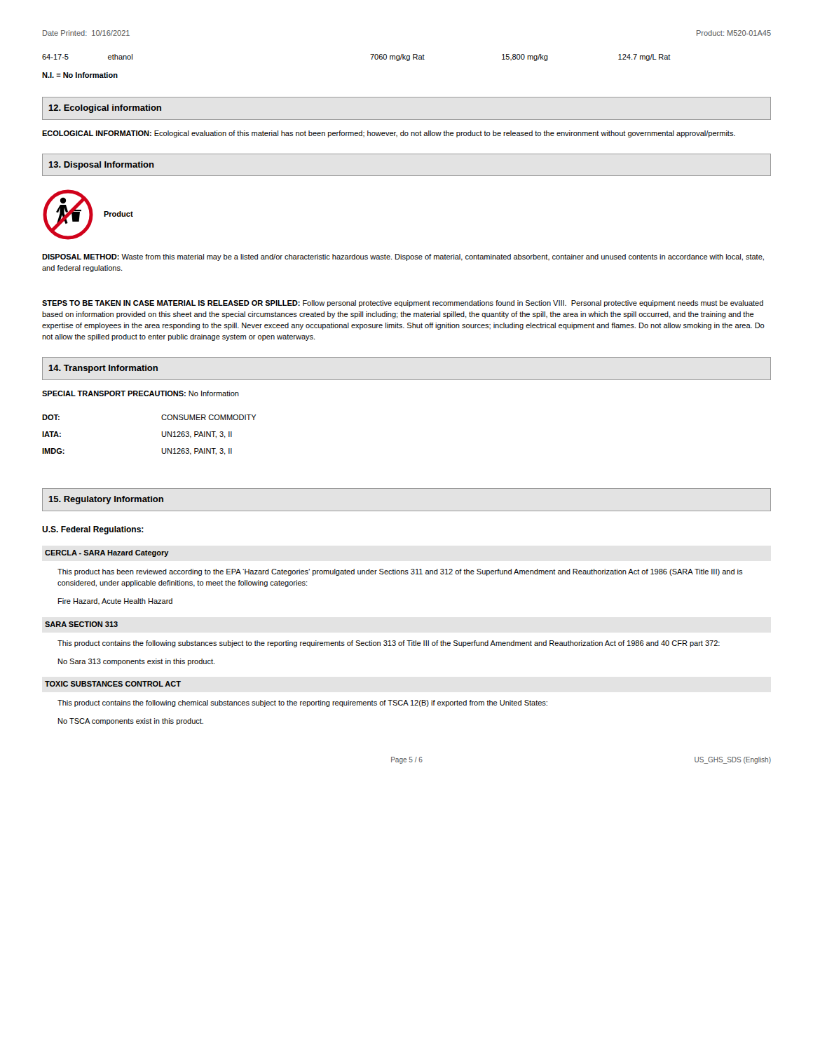Date Printed: 10/16/2021
Product: M520-01A45
| 64-17-5 | ethanol | 7060 mg/kg Rat | 15,800 mg/kg | 124.7 mg/L Rat |
N.I. = No Information
12. Ecological information
ECOLOGICAL INFORMATION: Ecological evaluation of this material has not been performed; however, do not allow the product to be released to the environment without governmental approval/permits.
13. Disposal Information
Product
DISPOSAL METHOD: Waste from this material may be a listed and/or characteristic hazardous waste. Dispose of material, contaminated absorbent, container and unused contents in accordance with local, state, and federal regulations.
STEPS TO BE TAKEN IN CASE MATERIAL IS RELEASED OR SPILLED: Follow personal protective equipment recommendations found in Section VIII. Personal protective equipment needs must be evaluated based on information provided on this sheet and the special circumstances created by the spill including; the material spilled, the quantity of the spill, the area in which the spill occurred, and the training and the expertise of employees in the area responding to the spill. Never exceed any occupational exposure limits. Shut off ignition sources; including electrical equipment and flames. Do not allow smoking in the area. Do not allow the spilled product to enter public drainage system or open waterways.
14. Transport Information
SPECIAL TRANSPORT PRECAUTIONS: No Information
| DOT: | CONSUMER COMMODITY |
| IATA: | UN1263, PAINT, 3, II |
| IMDG: | UN1263, PAINT, 3, II |
15. Regulatory Information
U.S. Federal Regulations:
CERCLA - SARA Hazard Category
This product has been reviewed according to the EPA ‘Hazard Categories’ promulgated under Sections 311 and 312 of the Superfund Amendment and Reauthorization Act of 1986 (SARA Title III) and is considered, under applicable definitions, to meet the following categories:
Fire Hazard, Acute Health Hazard
SARA SECTION 313
This product contains the following substances subject to the reporting requirements of Section 313 of Title III of the Superfund Amendment and Reauthorization Act of 1986 and 40 CFR part 372:
No Sara 313 components exist in this product.
TOXIC SUBSTANCES CONTROL ACT
This product contains the following chemical substances subject to the reporting requirements of TSCA 12(B) if exported from the United States:
No TSCA components exist in this product.
Page 5 / 6
US_GHS_SDS (English)